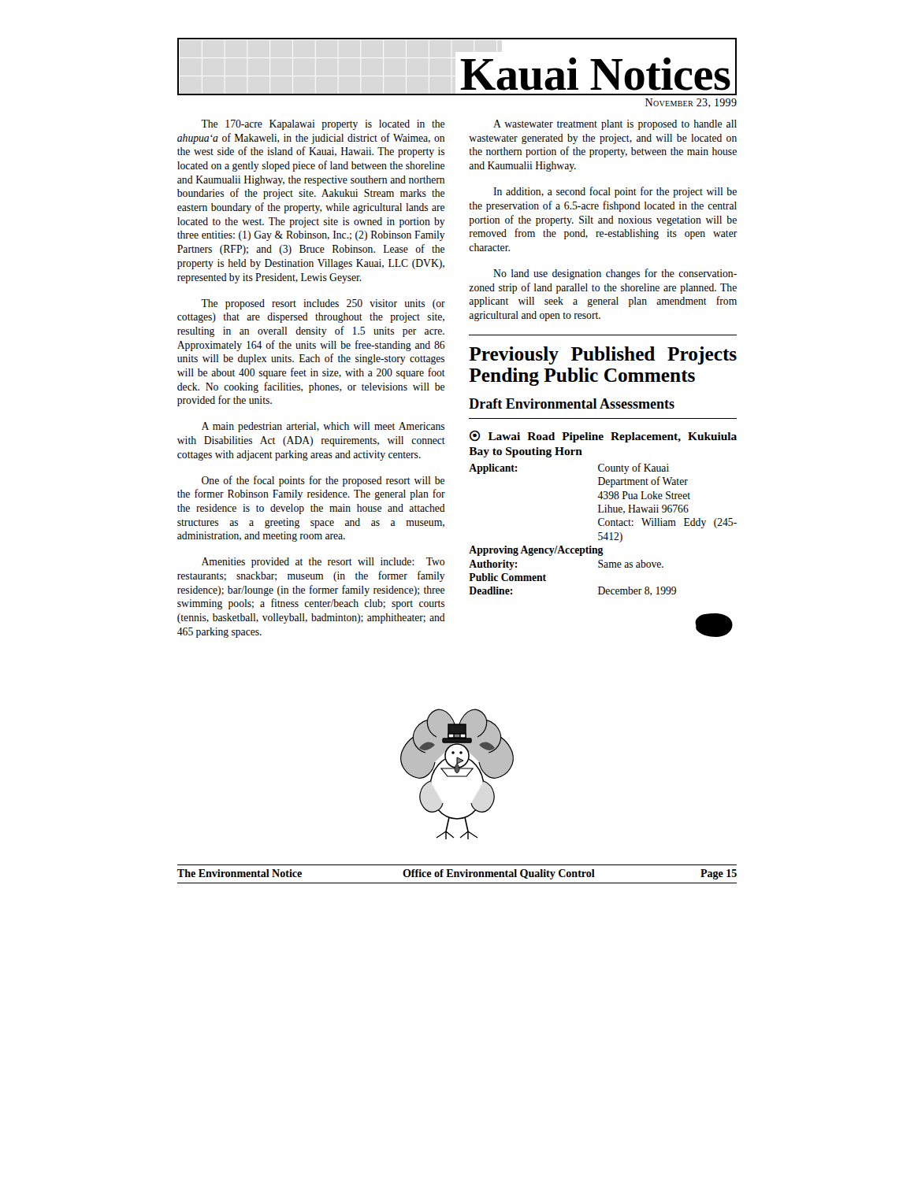Kauai Notices
November 23, 1999
The 170-acre Kapalawai property is located in the ahupuaʻa of Makaweli, in the judicial district of Waimea, on the west side of the island of Kauai, Hawaii. The property is located on a gently sloped piece of land between the shoreline and Kaumualii Highway, the respective southern and northern boundaries of the project site. Aakukui Stream marks the eastern boundary of the property, while agricultural lands are located to the west. The project site is owned in portion by three entities: (1) Gay & Robinson, Inc.; (2) Robinson Family Partners (RFP); and (3) Bruce Robinson. Lease of the property is held by Destination Villages Kauai, LLC (DVK), represented by its President, Lewis Geyser.
The proposed resort includes 250 visitor units (or cottages) that are dispersed throughout the project site, resulting in an overall density of 1.5 units per acre. Approximately 164 of the units will be free-standing and 86 units will be duplex units. Each of the single-story cottages will be about 400 square feet in size, with a 200 square foot deck. No cooking facilities, phones, or televisions will be provided for the units.
A main pedestrian arterial, which will meet Americans with Disabilities Act (ADA) requirements, will connect cottages with adjacent parking areas and activity centers.
One of the focal points for the proposed resort will be the former Robinson Family residence. The general plan for the residence is to develop the main house and attached structures as a greeting space and as a museum, administration, and meeting room area.
Amenities provided at the resort will include: Two restaurants; snackbar; museum (in the former family residence); bar/lounge (in the former family residence); three swimming pools; a fitness center/beach club; sport courts (tennis, basketball, volleyball, badminton); amphitheater; and 465 parking spaces.
A wastewater treatment plant is proposed to handle all wastewater generated by the project, and will be located on the northern portion of the property, between the main house and Kaumualii Highway.
In addition, a second focal point for the project will be the preservation of a 6.5-acre fishpond located in the central portion of the property. Silt and noxious vegetation will be removed from the pond, re-establishing its open water character.
No land use designation changes for the conservation-zoned strip of land parallel to the shoreline are planned. The applicant will seek a general plan amendment from agricultural and open to resort.
Previously Published Projects Pending Public Comments
Draft Environmental Assessments
⦿ Lawai Road Pipeline Replacement, Kukuiula Bay to Spouting Horn
| Applicant: | County of Kauai |
| | Department of Water |
| | 4398 Pua Loke Street |
| | Lihue, Hawaii 96766 |
| | Contact: William Eddy (245-5412) |
| Approving Agency/Accepting |
| Authority: | Same as above. |
| Public Comment |
| Deadline: | December 8, 1999 |
The Environmental Notice
Office of Environmental Quality Control
Page 15